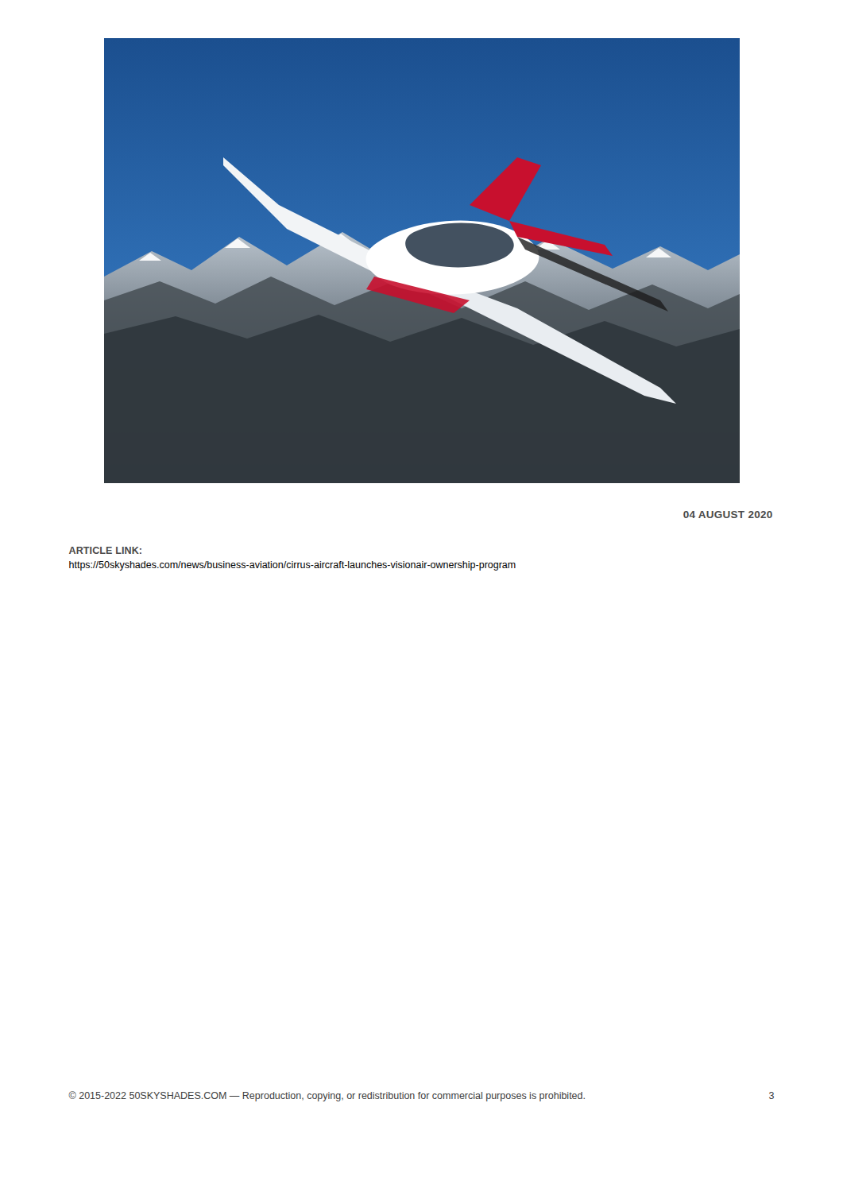04 AUGUST 2020
ARTICLE LINK: https://50skyshades.com/news/business-aviation/cirrus-aircraft-launches-visionair-ownership-program
© 2015-2022 50SKYSHADES.COM — Reproduction, copying, or redistribution for commercial purposes is prohibited.
3